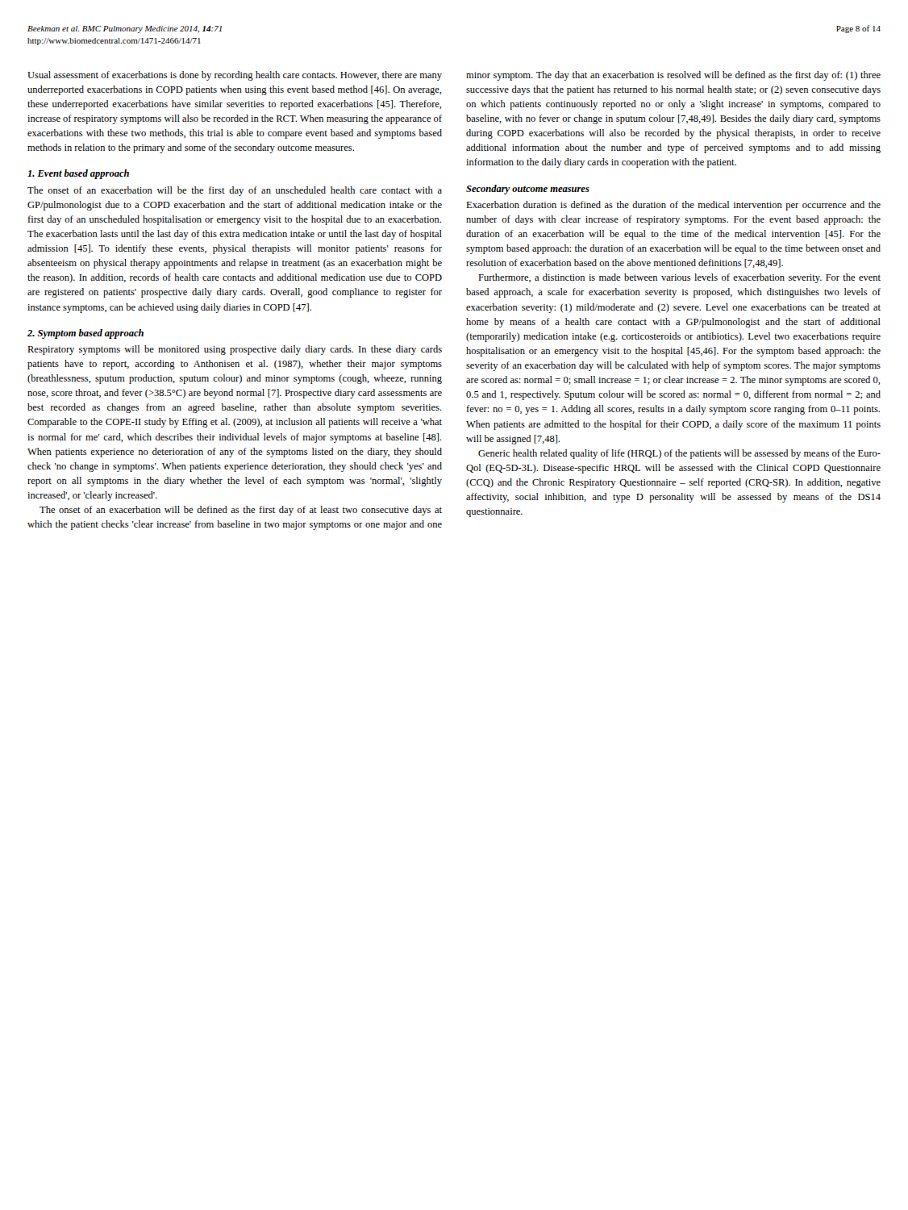Beekman et al. BMC Pulmonary Medicine 2014, 14:71
http://www.biomedcentral.com/1471-2466/14/71
Page 8 of 14
Usual assessment of exacerbations is done by recording health care contacts. However, there are many underreported exacerbations in COPD patients when using this event based method [46]. On average, these underreported exacerbations have similar severities to reported exacerbations [45]. Therefore, increase of respiratory symptoms will also be recorded in the RCT. When measuring the appearance of exacerbations with these two methods, this trial is able to compare event based and symptoms based methods in relation to the primary and some of the secondary outcome measures.
1. Event based approach
The onset of an exacerbation will be the first day of an unscheduled health care contact with a GP/pulmonologist due to a COPD exacerbation and the start of additional medication intake or the first day of an unscheduled hospitalisation or emergency visit to the hospital due to an exacerbation. The exacerbation lasts until the last day of this extra medication intake or until the last day of hospital admission [45]. To identify these events, physical therapists will monitor patients' reasons for absenteeism on physical therapy appointments and relapse in treatment (as an exacerbation might be the reason). In addition, records of health care contacts and additional medication use due to COPD are registered on patients' prospective daily diary cards. Overall, good compliance to register for instance symptoms, can be achieved using daily diaries in COPD [47].
2. Symptom based approach
Respiratory symptoms will be monitored using prospective daily diary cards. In these diary cards patients have to report, according to Anthonisen et al. (1987), whether their major symptoms (breathlessness, sputum production, sputum colour) and minor symptoms (cough, wheeze, running nose, score throat, and fever (>38.5°C) are beyond normal [7]. Prospective diary card assessments are best recorded as changes from an agreed baseline, rather than absolute symptom severities. Comparable to the COPE-II study by Effing et al. (2009), at inclusion all patients will receive a 'what is normal for me' card, which describes their individual levels of major symptoms at baseline [48]. When patients experience no deterioration of any of the symptoms listed on the diary, they should check 'no change in symptoms'. When patients experience deterioration, they should check 'yes' and report on all symptoms in the diary whether the level of each symptom was 'normal', 'slightly increased', or 'clearly increased'.
The onset of an exacerbation will be defined as the first day of at least two consecutive days at which the patient checks 'clear increase' from baseline in two major symptoms or one major and one minor symptom. The day that an exacerbation is resolved will be defined as the first day of: (1) three successive days that the patient has returned to his normal health state; or (2) seven consecutive days on which patients continuously reported no or only a 'slight increase' in symptoms, compared to baseline, with no fever or change in sputum colour [7,48,49]. Besides the daily diary card, symptoms during COPD exacerbations will also be recorded by the physical therapists, in order to receive additional information about the number and type of perceived symptoms and to add missing information to the daily diary cards in cooperation with the patient.
Secondary outcome measures
Exacerbation duration is defined as the duration of the medical intervention per occurrence and the number of days with clear increase of respiratory symptoms. For the event based approach: the duration of an exacerbation will be equal to the time of the medical intervention [45]. For the symptom based approach: the duration of an exacerbation will be equal to the time between onset and resolution of exacerbation based on the above mentioned definitions [7,48,49].
Furthermore, a distinction is made between various levels of exacerbation severity. For the event based approach, a scale for exacerbation severity is proposed, which distinguishes two levels of exacerbation severity: (1) mild/moderate and (2) severe. Level one exacerbations can be treated at home by means of a health care contact with a GP/pulmonologist and the start of additional (temporarily) medication intake (e.g. corticosteroids or antibiotics). Level two exacerbations require hospitalisation or an emergency visit to the hospital [45,46]. For the symptom based approach: the severity of an exacerbation day will be calculated with help of symptom scores. The major symptoms are scored as: normal = 0; small increase = 1; or clear increase = 2. The minor symptoms are scored 0, 0.5 and 1, respectively. Sputum colour will be scored as: normal = 0, different from normal = 2; and fever: no = 0, yes = 1. Adding all scores, results in a daily symptom score ranging from 0–11 points. When patients are admitted to the hospital for their COPD, a daily score of the maximum 11 points will be assigned [7,48].
Generic health related quality of life (HRQL) of the patients will be assessed by means of the Euro-Qol (EQ-5D-3L). Disease-specific HRQL will be assessed with the Clinical COPD Questionnaire (CCQ) and the Chronic Respiratory Questionnaire – self reported (CRQ-SR). In addition, negative affectivity, social inhibition, and type D personality will be assessed by means of the DS14 questionnaire.